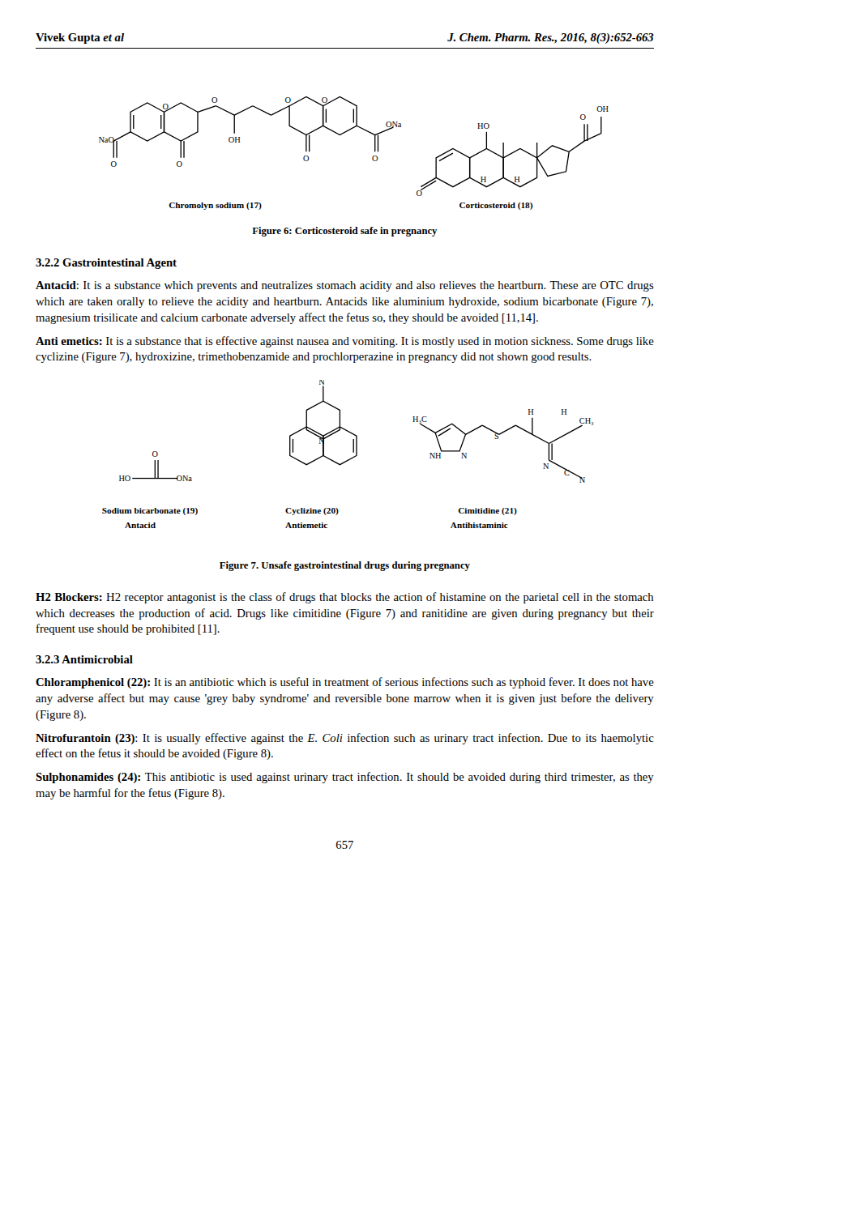Vivek Gupta et al
J. Chem. Pharm. Res., 2016, 8(3):652-663
NaO O O O O OH O O O ONa O O HO O OH H H Chromolyn sodium (17) Corticosteroid (18)
Figure 6: Corticosteroid safe in pregnancy
3.2.2 Gastrointestinal Agent
Antacid: It is a substance which prevents and neutralizes stomach acidity and also relieves the heartburn. These are OTC drugs which are taken orally to relieve the acidity and heartburn. Antacids like aluminium hydroxide, sodium bicarbonate (Figure 7), magnesium trisilicate and calcium carbonate adversely affect the fetus so, they should be avoided [11,14].
Anti emetics: It is a substance that is effective against nausea and vomiting. It is mostly used in motion sickness. Some drugs like cyclizine (Figure 7), hydroxizine, trimethobenzamide and prochlorperazine in pregnancy did not shown good results.
HO O ONa N N H₃C NH N S H H CH₃ N C N Sodium bicarbonate (19) Antacid Cyclizine (20) Antiemetic Cimitidine (21) Antihistaminic
Figure 7. Unsafe gastrointestinal drugs during pregnancy
H2 Blockers: H2 receptor antagonist is the class of drugs that blocks the action of histamine on the parietal cell in the stomach which decreases the production of acid. Drugs like cimitidine (Figure 7) and ranitidine are given during pregnancy but their frequent use should be prohibited [11].
3.2.3 Antimicrobial
Chloramphenicol (22): It is an antibiotic which is useful in treatment of serious infections such as typhoid fever. It does not have any adverse affect but may cause 'grey baby syndrome' and reversible bone marrow when it is given just before the delivery (Figure 8).
Nitrofurantoin (23): It is usually effective against the E. Coli infection such as urinary tract infection. Due to its haemolytic effect on the fetus it should be avoided (Figure 8).
Sulphonamides (24): This antibiotic is used against urinary tract infection. It should be avoided during third trimester, as they may be harmful for the fetus (Figure 8).
657